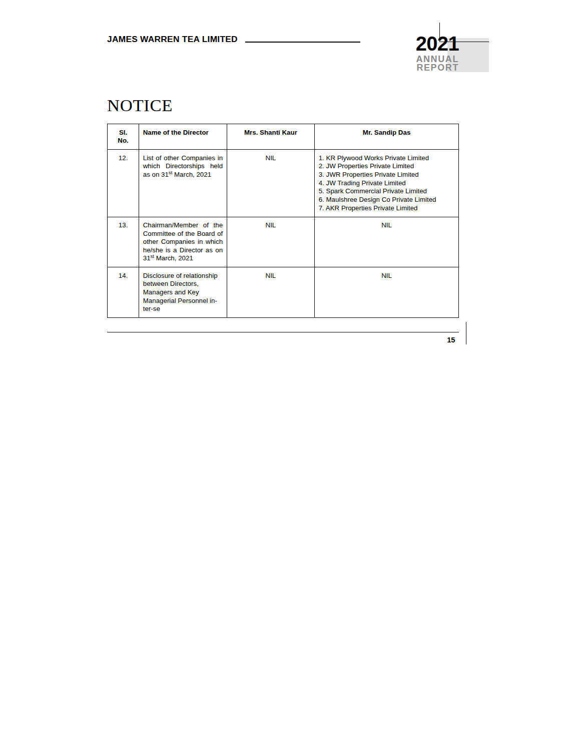2021
ANNUAL
REPORT
JAMES WARREN TEA LIMITED
NOTICE
| Sl. No. | Name of the Director | Mrs. Shanti Kaur | Mr. Sandip Das |
| --- | --- | --- | --- |
| 12. | List of other Companies in which Directorships held as on 31 st March, 2021 | NIL | 1. KR Plywood Works Private Limited 2. JW Properties Private Limited 3. JWR Properties Private Limited 4. JW Trading Private Limited 5. Spark Commercial Private Limited 6. Maulshree Design Co Private Limited 7. AKR Properties Private Limited |
| 13. | Chairman/Member of the Committee of the Board of other Companies in which he/she is a Director as on 31 st March, 2021 | NIL | NIL |
| 14. | Disclosure of relationship between Directors, Managers and Key Managerial Personnel inter-se | NIL | NIL |
15